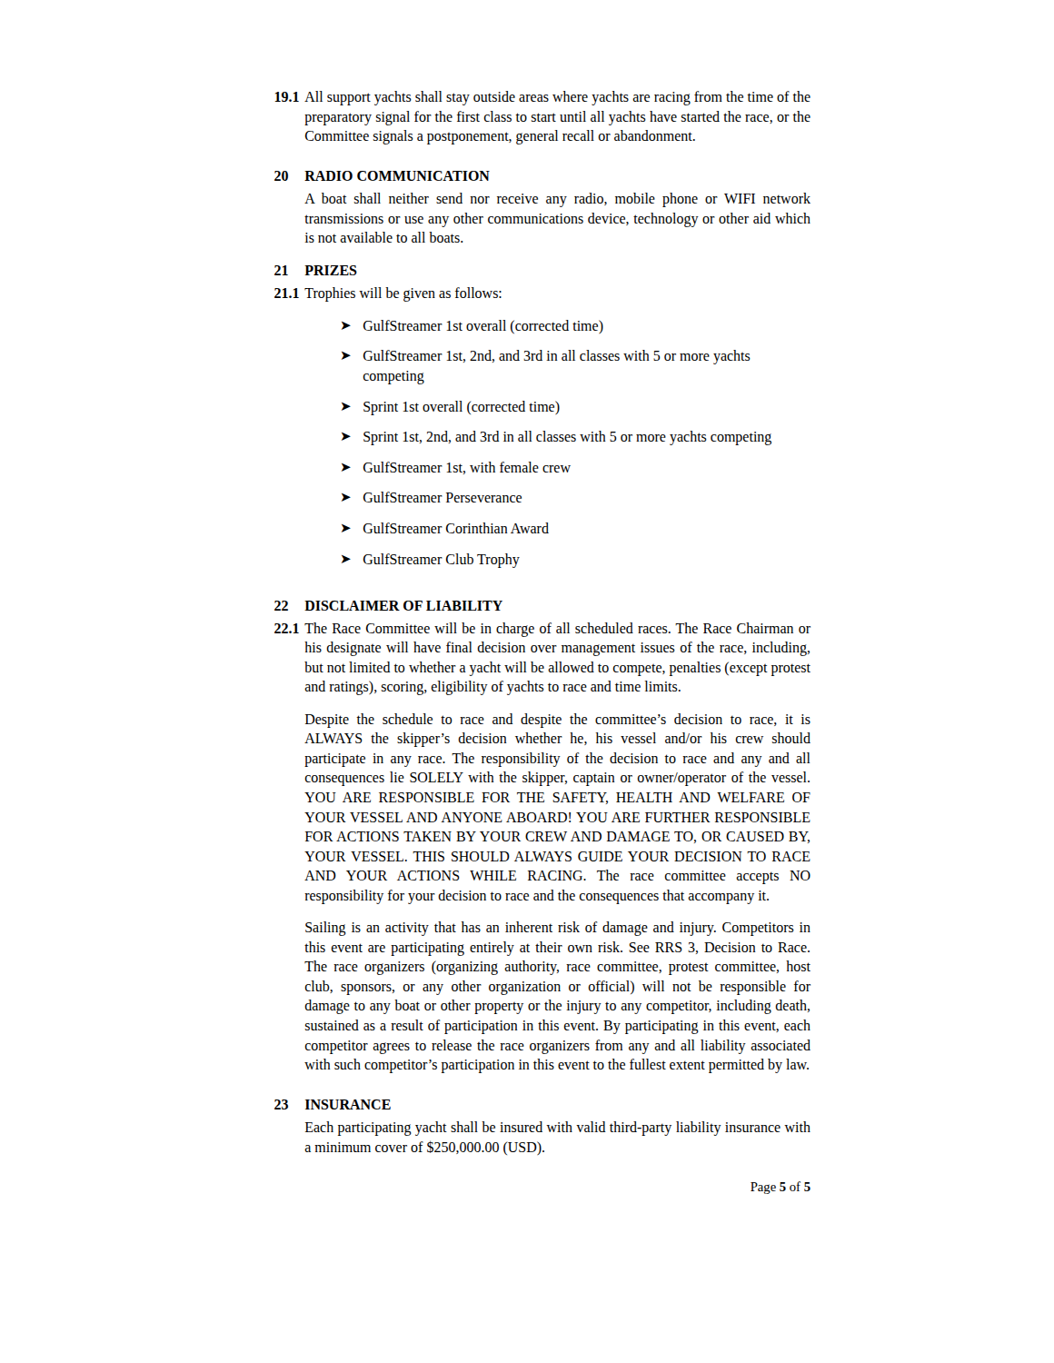19.1
All support yachts shall stay outside areas where yachts are racing from the time of the preparatory signal for the first class to start until all yachts have started the race, or the Committee signals a postponement, general recall or abandonment.
20
Radio Communication
A boat shall neither send nor receive any radio, mobile phone or WIFI network transmissions or use any other communications device, technology or other aid which is not available to all boats.
21
Prizes
21.1
Trophies will be given as follows:
GulfStreamer 1st overall (corrected time)
GulfStreamer 1st, 2nd, and 3rd in all classes with 5 or more yachts competing
Sprint 1st overall (corrected time)
Sprint 1st, 2nd, and 3rd in all classes with 5 or more yachts competing
GulfStreamer 1st, with female crew
GulfStreamer Perseverance
GulfStreamer Corinthian Award
GulfStreamer Club Trophy
22
Disclaimer of Liability
22.1
The Race Committee will be in charge of all scheduled races. The Race Chairman or his designate will have final decision over management issues of the race, including, but not limited to whether a yacht will be allowed to compete, penalties (except protest and ratings), scoring, eligibility of yachts to race and time limits.
Despite the schedule to race and despite the committee’s decision to race, it is ALWAYS the skipper’s decision whether he, his vessel and/or his crew should participate in any race. The responsibility of the decision to race and any and all consequences lie SOLELY with the skipper, captain or owner/operator of the vessel. YOU ARE RESPONSIBLE FOR THE SAFETY, HEALTH AND WELFARE OF YOUR VESSEL AND ANYONE ABOARD! YOU ARE FURTHER RESPONSIBLE FOR ACTIONS TAKEN BY YOUR CREW AND DAMAGE TO, OR CAUSED BY, YOUR VESSEL. THIS SHOULD ALWAYS GUIDE YOUR DECISION TO RACE AND YOUR ACTIONS WHILE RACING. The race committee accepts NO responsibility for your decision to race and the consequences that accompany it.
Sailing is an activity that has an inherent risk of damage and injury. Competitors in this event are participating entirely at their own risk. See RRS 3, Decision to Race. The race organizers (organizing authority, race committee, protest committee, host club, sponsors, or any other organization or official) will not be responsible for damage to any boat or other property or the injury to any competitor, including death, sustained as a result of participation in this event. By participating in this event, each competitor agrees to release the race organizers from any and all liability associated with such competitor’s participation in this event to the fullest extent permitted by law.
23
Insurance
Each participating yacht shall be insured with valid third-party liability insurance with a minimum cover of $250,000.00 (USD).
Page 5 of 5